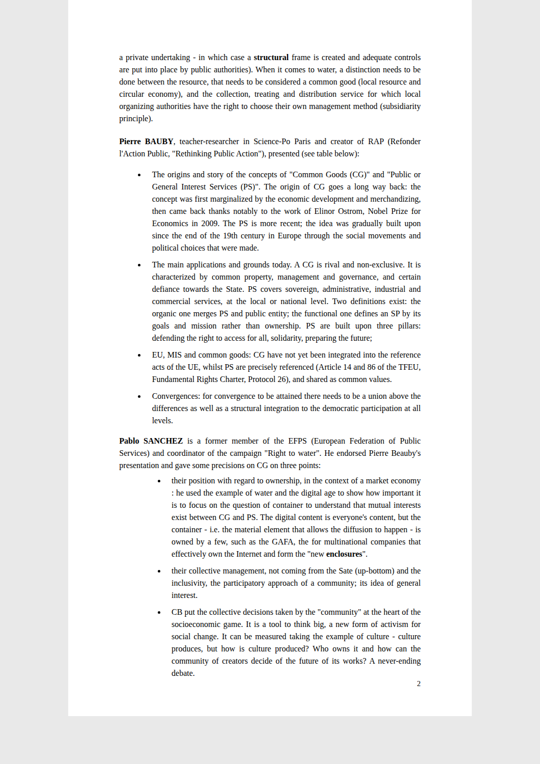a private undertaking - in which case a structural frame is created and adequate controls are put into place by public authorities). When it comes to water, a distinction needs to be done between the resource, that needs to be considered a common good (local resource and circular economy), and the collection, treating and distribution service for which local organizing authorities have the right to choose their own management method (subsidiarity principle).
Pierre BAUBY, teacher-researcher in Science-Po Paris and creator of RAP (Refonder l'Action Public, "Rethinking Public Action"), presented (see table below):
The origins and story of the concepts of "Common Goods (CG)" and "Public or General Interest Services (PS)". The origin of CG goes a long way back: the concept was first marginalized by the economic development and merchandizing, then came back thanks notably to the work of Elinor Ostrom, Nobel Prize for Economics in 2009. The PS is more recent; the idea was gradually built upon since the end of the 19th century in Europe through the social movements and political choices that were made.
The main applications and grounds today. A CG is rival and non-exclusive. It is characterized by common property, management and governance, and certain defiance towards the State. PS covers sovereign, administrative, industrial and commercial services, at the local or national level. Two definitions exist: the organic one merges PS and public entity; the functional one defines an SP by its goals and mission rather than ownership. PS are built upon three pillars: defending the right to access for all, solidarity, preparing the future;
EU, MIS and common goods: CG have not yet been integrated into the reference acts of the UE, whilst PS are precisely referenced (Article 14 and 86 of the TFEU, Fundamental Rights Charter, Protocol 26), and shared as common values.
Convergences: for convergence to be attained there needs to be a union above the differences as well as a structural integration to the democratic participation at all levels.
Pablo SANCHEZ is a former member of the EFPS (European Federation of Public Services) and coordinator of the campaign "Right to water". He endorsed Pierre Beauby's presentation and gave some precisions on CG on three points:
their position with regard to ownership, in the context of a market economy : he used the example of water and the digital age to show how important it is to focus on the question of container to understand that mutual interests exist between CG and PS. The digital content is everyone's content, but the container - i.e. the material element that allows the diffusion to happen - is owned by a few, such as the GAFA, the for multinational companies that effectively own the Internet and form the "new enclosures".
their collective management, not coming from the Sate (up-bottom) and the inclusivity, the participatory approach of a community; its idea of general interest.
CB put the collective decisions taken by the "community" at the heart of the socioeconomic game. It is a tool to think big, a new form of activism for social change. It can be measured taking the example of culture - culture produces, but how is culture produced? Who owns it and how can the community of creators decide of the future of its works? A never-ending debate.
2